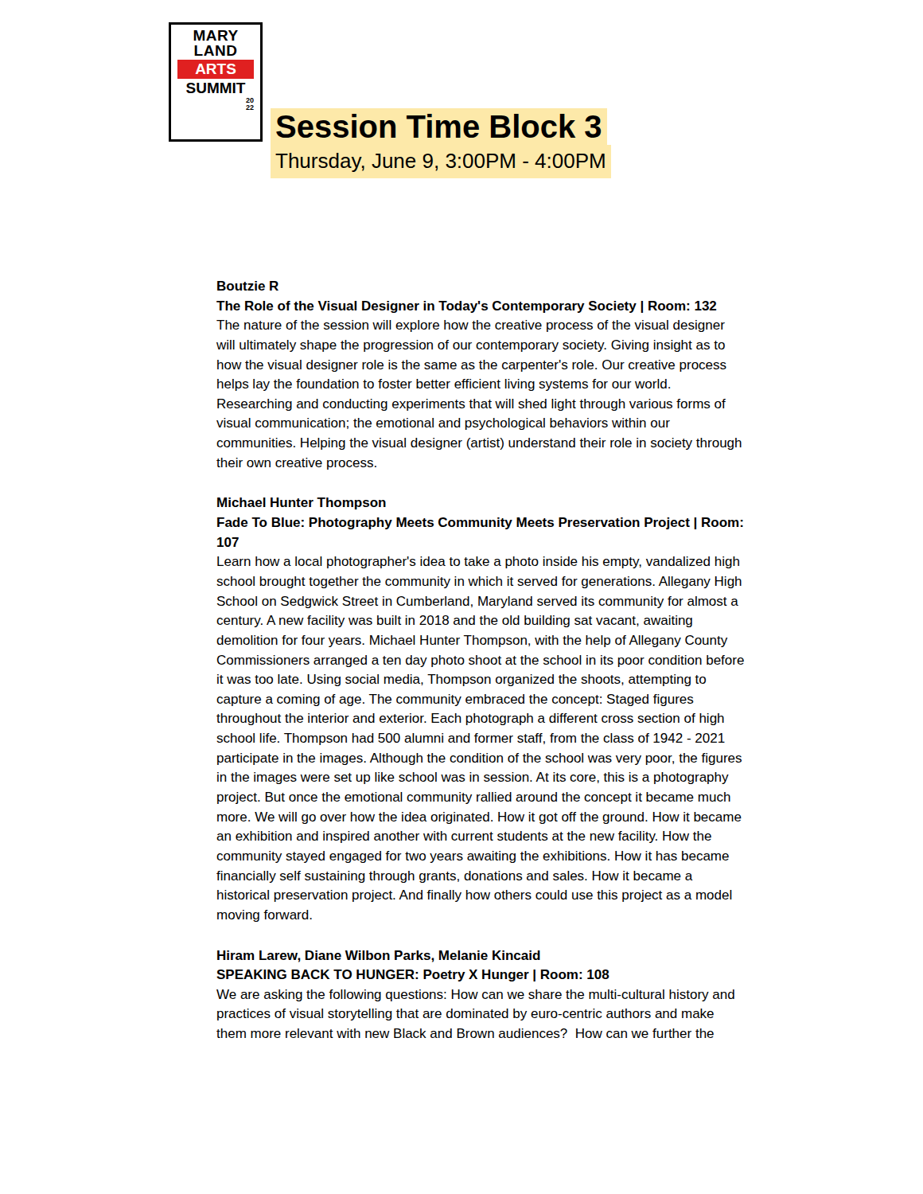MARY LAND ARTS SUMMIT 20
22
Session Time Block 3
Thursday, June 9, 3:00PM - 4:00PM
Boutzie R
The Role of the Visual Designer in Today's Contemporary Society | Room: 132
The nature of the session will explore how the creative process of the visual designer will ultimately shape the progression of our contemporary society. Giving insight as to how the visual designer role is the same as the carpenter's role. Our creative process helps lay the foundation to foster better efficient living systems for our world. Researching and conducting experiments that will shed light through various forms of visual communication; the emotional and psychological behaviors within our communities. Helping the visual designer (artist) understand their role in society through their own creative process.
Michael Hunter Thompson
Fade To Blue: Photography Meets Community Meets Preservation Project | Room: 107
Learn how a local photographer's idea to take a photo inside his empty, vandalized high school brought together the community in which it served for generations. Allegany High School on Sedgwick Street in Cumberland, Maryland served its community for almost a century. A new facility was built in 2018 and the old building sat vacant, awaiting demolition for four years. Michael Hunter Thompson, with the help of Allegany County Commissioners arranged a ten day photo shoot at the school in its poor condition before it was too late. Using social media, Thompson organized the shoots, attempting to capture a coming of age. The community embraced the concept: Staged figures throughout the interior and exterior. Each photograph a different cross section of high school life. Thompson had 500 alumni and former staff, from the class of 1942 - 2021 participate in the images. Although the condition of the school was very poor, the figures in the images were set up like school was in session. At its core, this is a photography project. But once the emotional community rallied around the concept it became much more. We will go over how the idea originated. How it got off the ground. How it became an exhibition and inspired another with current students at the new facility. How the community stayed engaged for two years awaiting the exhibitions. How it has became financially self sustaining through grants, donations and sales. How it became a historical preservation project. And finally how others could use this project as a model moving forward.
Hiram Larew, Diane Wilbon Parks, Melanie Kincaid
SPEAKING BACK TO HUNGER: Poetry X Hunger | Room: 108
We are asking the following questions: How can we share the multi-cultural history and practices of visual storytelling that are dominated by euro-centric authors and make them more relevant with new Black and Brown audiences? How can we further the